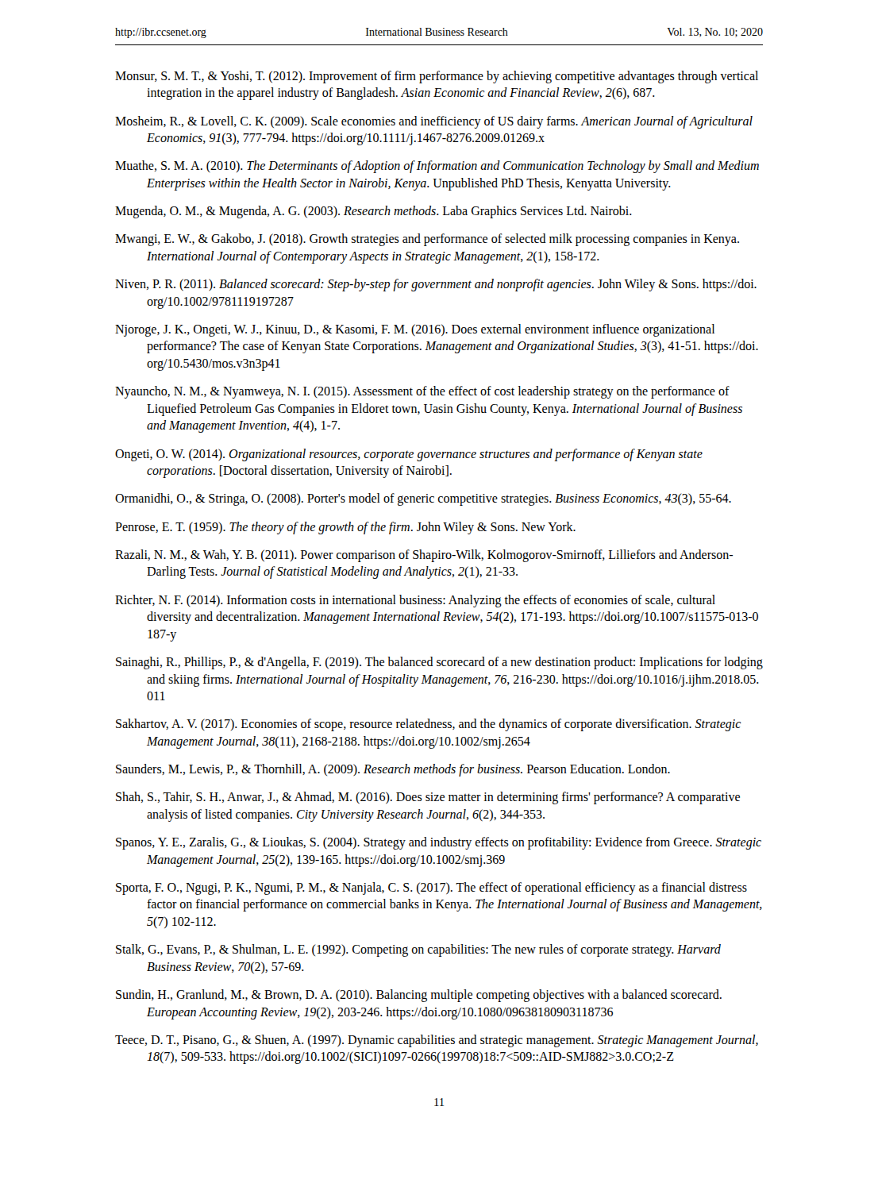http://ibr.ccsenet.org International Business Research Vol. 13, No. 10; 2020
Monsur, S. M. T., & Yoshi, T. (2012). Improvement of firm performance by achieving competitive advantages through vertical integration in the apparel industry of Bangladesh. Asian Economic and Financial Review, 2(6), 687.
Mosheim, R., & Lovell, C. K. (2009). Scale economies and inefficiency of US dairy farms. American Journal of Agricultural Economics, 91(3), 777-794. https://doi.org/10.1111/j.1467-8276.2009.01269.x
Muathe, S. M. A. (2010). The Determinants of Adoption of Information and Communication Technology by Small and Medium Enterprises within the Health Sector in Nairobi, Kenya. Unpublished PhD Thesis, Kenyatta University.
Mugenda, O. M., & Mugenda, A. G. (2003). Research methods. Laba Graphics Services Ltd. Nairobi.
Mwangi, E. W., & Gakobo, J. (2018). Growth strategies and performance of selected milk processing companies in Kenya. International Journal of Contemporary Aspects in Strategic Management, 2(1), 158-172.
Niven, P. R. (2011). Balanced scorecard: Step-by-step for government and nonprofit agencies. John Wiley & Sons. https://doi.org/10.1002/9781119197287
Njoroge, J. K., Ongeti, W. J., Kinuu, D., & Kasomi, F. M. (2016). Does external environment influence organizational performance? The case of Kenyan State Corporations. Management and Organizational Studies, 3(3), 41-51. https://doi.org/10.5430/mos.v3n3p41
Nyauncho, N. M., & Nyamweya, N. I. (2015). Assessment of the effect of cost leadership strategy on the performance of Liquefied Petroleum Gas Companies in Eldoret town, Uasin Gishu County, Kenya. International Journal of Business and Management Invention, 4(4), 1-7.
Ongeti, O. W. (2014). Organizational resources, corporate governance structures and performance of Kenyan state corporations. [Doctoral dissertation, University of Nairobi].
Ormanidhi, O., & Stringa, O. (2008). Porter's model of generic competitive strategies. Business Economics, 43(3), 55-64.
Penrose, E. T. (1959). The theory of the growth of the firm. John Wiley & Sons. New York.
Razali, N. M., & Wah, Y. B. (2011). Power comparison of Shapiro-Wilk, Kolmogorov-Smirnoff, Lilliefors and Anderson-Darling Tests. Journal of Statistical Modeling and Analytics, 2(1), 21-33.
Richter, N. F. (2014). Information costs in international business: Analyzing the effects of economies of scale, cultural diversity and decentralization. Management International Review, 54(2), 171-193. https://doi.org/10.1007/s11575-013-0187-y
Sainaghi, R., Phillips, P., & d'Angella, F. (2019). The balanced scorecard of a new destination product: Implications for lodging and skiing firms. International Journal of Hospitality Management, 76, 216-230. https://doi.org/10.1016/j.ijhm.2018.05.011
Sakhartov, A. V. (2017). Economies of scope, resource relatedness, and the dynamics of corporate diversification. Strategic Management Journal, 38(11), 2168-2188. https://doi.org/10.1002/smj.2654
Saunders, M., Lewis, P., & Thornhill, A. (2009). Research methods for business. Pearson Education. London.
Shah, S., Tahir, S. H., Anwar, J., & Ahmad, M. (2016). Does size matter in determining firms' performance? A comparative analysis of listed companies. City University Research Journal, 6(2), 344-353.
Spanos, Y. E., Zaralis, G., & Lioukas, S. (2004). Strategy and industry effects on profitability: Evidence from Greece. Strategic Management Journal, 25(2), 139-165. https://doi.org/10.1002/smj.369
Sporta, F. O., Ngugi, P. K., Ngumi, P. M., & Nanjala, C. S. (2017). The effect of operational efficiency as a financial distress factor on financial performance on commercial banks in Kenya. The International Journal of Business and Management, 5(7) 102-112.
Stalk, G., Evans, P., & Shulman, L. E. (1992). Competing on capabilities: The new rules of corporate strategy. Harvard Business Review, 70(2), 57-69.
Sundin, H., Granlund, M., & Brown, D. A. (2010). Balancing multiple competing objectives with a balanced scorecard. European Accounting Review, 19(2), 203-246. https://doi.org/10.1080/09638180903118736
Teece, D. T., Pisano, G., & Shuen, A. (1997). Dynamic capabilities and strategic management. Strategic Management Journal, 18(7), 509-533. https://doi.org/10.1002/(SICI)1097-0266(199708)18:7<509::AID-SMJ882>3.0.CO;2-Z
11